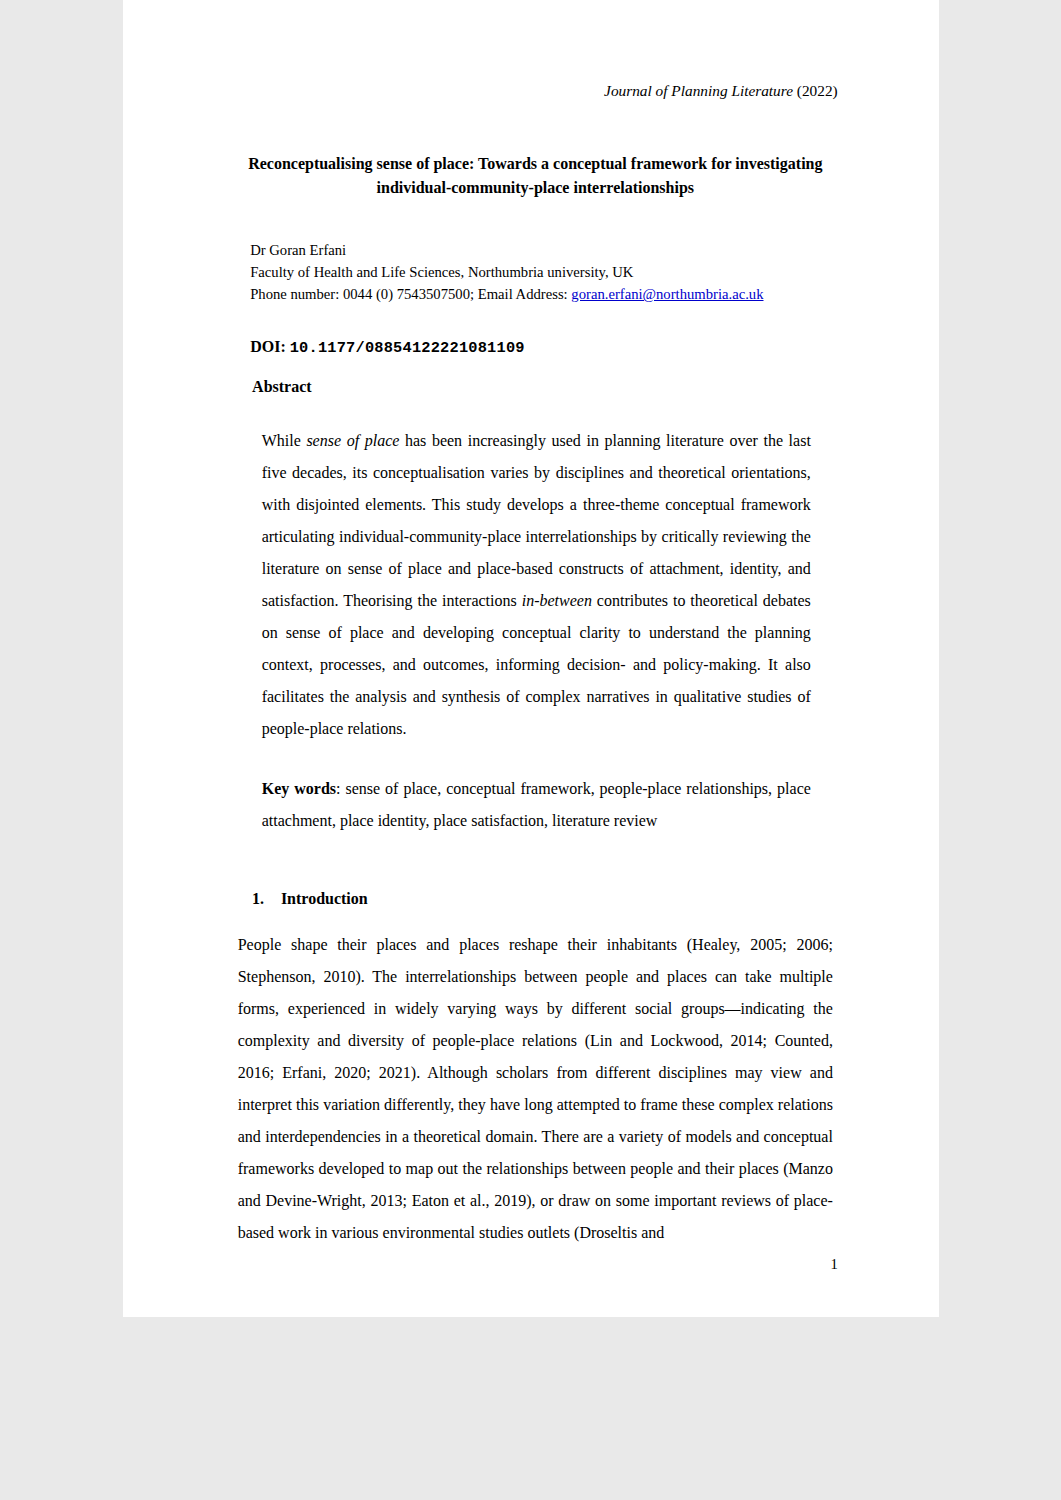Journal of Planning Literature (2022)
Reconceptualising sense of place: Towards a conceptual framework for investigating individual-community-place interrelationships
Dr Goran Erfani
Faculty of Health and Life Sciences, Northumbria university, UK
Phone number: 0044 (0) 7543507500; Email Address: goran.erfani@northumbria.ac.uk
DOI: 10.1177/08854122221081109
Abstract
While sense of place has been increasingly used in planning literature over the last five decades, its conceptualisation varies by disciplines and theoretical orientations, with disjointed elements. This study develops a three-theme conceptual framework articulating individual-community-place interrelationships by critically reviewing the literature on sense of place and place-based constructs of attachment, identity, and satisfaction. Theorising the interactions in-between contributes to theoretical debates on sense of place and developing conceptual clarity to understand the planning context, processes, and outcomes, informing decision- and policy-making. It also facilitates the analysis and synthesis of complex narratives in qualitative studies of people-place relations.
Key words: sense of place, conceptual framework, people-place relationships, place attachment, place identity, place satisfaction, literature review
1. Introduction
People shape their places and places reshape their inhabitants (Healey, 2005; 2006; Stephenson, 2010). The interrelationships between people and places can take multiple forms, experienced in widely varying ways by different social groups—indicating the complexity and diversity of people-place relations (Lin and Lockwood, 2014; Counted, 2016; Erfani, 2020; 2021). Although scholars from different disciplines may view and interpret this variation differently, they have long attempted to frame these complex relations and interdependencies in a theoretical domain. There are a variety of models and conceptual frameworks developed to map out the relationships between people and their places (Manzo and Devine-Wright, 2013; Eaton et al., 2019), or draw on some important reviews of place-based work in various environmental studies outlets (Droseltis and
1